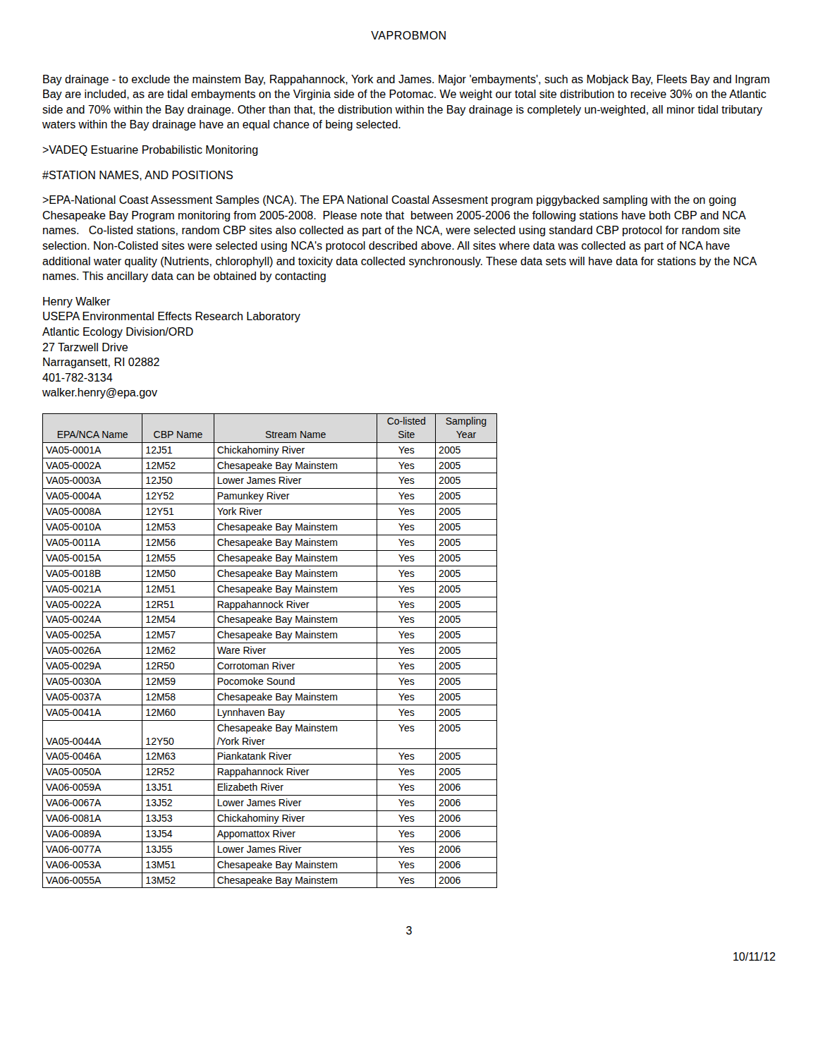VAPROBMON
Bay drainage - to exclude the mainstem Bay, Rappahannock, York and James. Major 'embayments', such as Mobjack Bay, Fleets Bay and Ingram Bay are included, as are tidal embayments on the Virginia side of the Potomac. We weight our total site distribution to receive 30% on the Atlantic side and 70% within the Bay drainage. Other than that, the distribution within the Bay drainage is completely un-weighted, all minor tidal tributary waters within the Bay drainage have an equal chance of being selected.
>VADEQ Estuarine Probabilistic Monitoring
#STATION NAMES, AND POSITIONS
>EPA-National Coast Assessment Samples (NCA). The EPA National Coastal Assesment program piggybacked sampling with the on going Chesapeake Bay Program monitoring from 2005-2008. Please note that between 2005-2006 the following stations have both CBP and NCA names. Co-listed stations, random CBP sites also collected as part of the NCA, were selected using standard CBP protocol for random site selection. Non-Colisted sites were selected using NCA's protocol described above. All sites where data was collected as part of NCA have additional water quality (Nutrients, chlorophyll) and toxicity data collected synchronously. These data sets will have data for stations by the NCA names. This ancillary data can be obtained by contacting
Henry Walker
USEPA Environmental Effects Research Laboratory
Atlantic Ecology Division/ORD
27 Tarzwell Drive
Narragansett, RI 02882
401-782-3134
walker.henry@epa.gov
| EPA/NCA Name | CBP Name | Stream Name | Co-listed Site | Sampling Year |
| --- | --- | --- | --- | --- |
| VA05-0001A | 12J51 | Chickahominy River | Yes | 2005 |
| VA05-0002A | 12M52 | Chesapeake Bay Mainstem | Yes | 2005 |
| VA05-0003A | 12J50 | Lower James River | Yes | 2005 |
| VA05-0004A | 12Y52 | Pamunkey River | Yes | 2005 |
| VA05-0008A | 12Y51 | York River | Yes | 2005 |
| VA05-0010A | 12M53 | Chesapeake Bay Mainstem | Yes | 2005 |
| VA05-0011A | 12M56 | Chesapeake Bay Mainstem | Yes | 2005 |
| VA05-0015A | 12M55 | Chesapeake Bay Mainstem | Yes | 2005 |
| VA05-0018B | 12M50 | Chesapeake Bay Mainstem | Yes | 2005 |
| VA05-0021A | 12M51 | Chesapeake Bay Mainstem | Yes | 2005 |
| VA05-0022A | 12R51 | Rappahannock River | Yes | 2005 |
| VA05-0024A | 12M54 | Chesapeake Bay Mainstem | Yes | 2005 |
| VA05-0025A | 12M57 | Chesapeake Bay Mainstem | Yes | 2005 |
| VA05-0026A | 12M62 | Ware River | Yes | 2005 |
| VA05-0029A | 12R50 | Corrotoman River | Yes | 2005 |
| VA05-0030A | 12M59 | Pocomoke Sound | Yes | 2005 |
| VA05-0037A | 12M58 | Chesapeake Bay Mainstem | Yes | 2005 |
| VA05-0041A | 12M60 | Lynnhaven Bay | Yes | 2005 |
| VA05-0044A | 12Y50 | Chesapeake Bay Mainstem /York River | Yes | 2005 |
| VA05-0046A | 12M63 | Piankatank River | Yes | 2005 |
| VA05-0050A | 12R52 | Rappahannock River | Yes | 2005 |
| VA06-0059A | 13J51 | Elizabeth River | Yes | 2006 |
| VA06-0067A | 13J52 | Lower James River | Yes | 2006 |
| VA06-0081A | 13J53 | Chickahominy River | Yes | 2006 |
| VA06-0089A | 13J54 | Appomattox River | Yes | 2006 |
| VA06-0077A | 13J55 | Lower James River | Yes | 2006 |
| VA06-0053A | 13M51 | Chesapeake Bay Mainstem | Yes | 2006 |
| VA06-0055A | 13M52 | Chesapeake Bay Mainstem | Yes | 2006 |
3
10/11/12